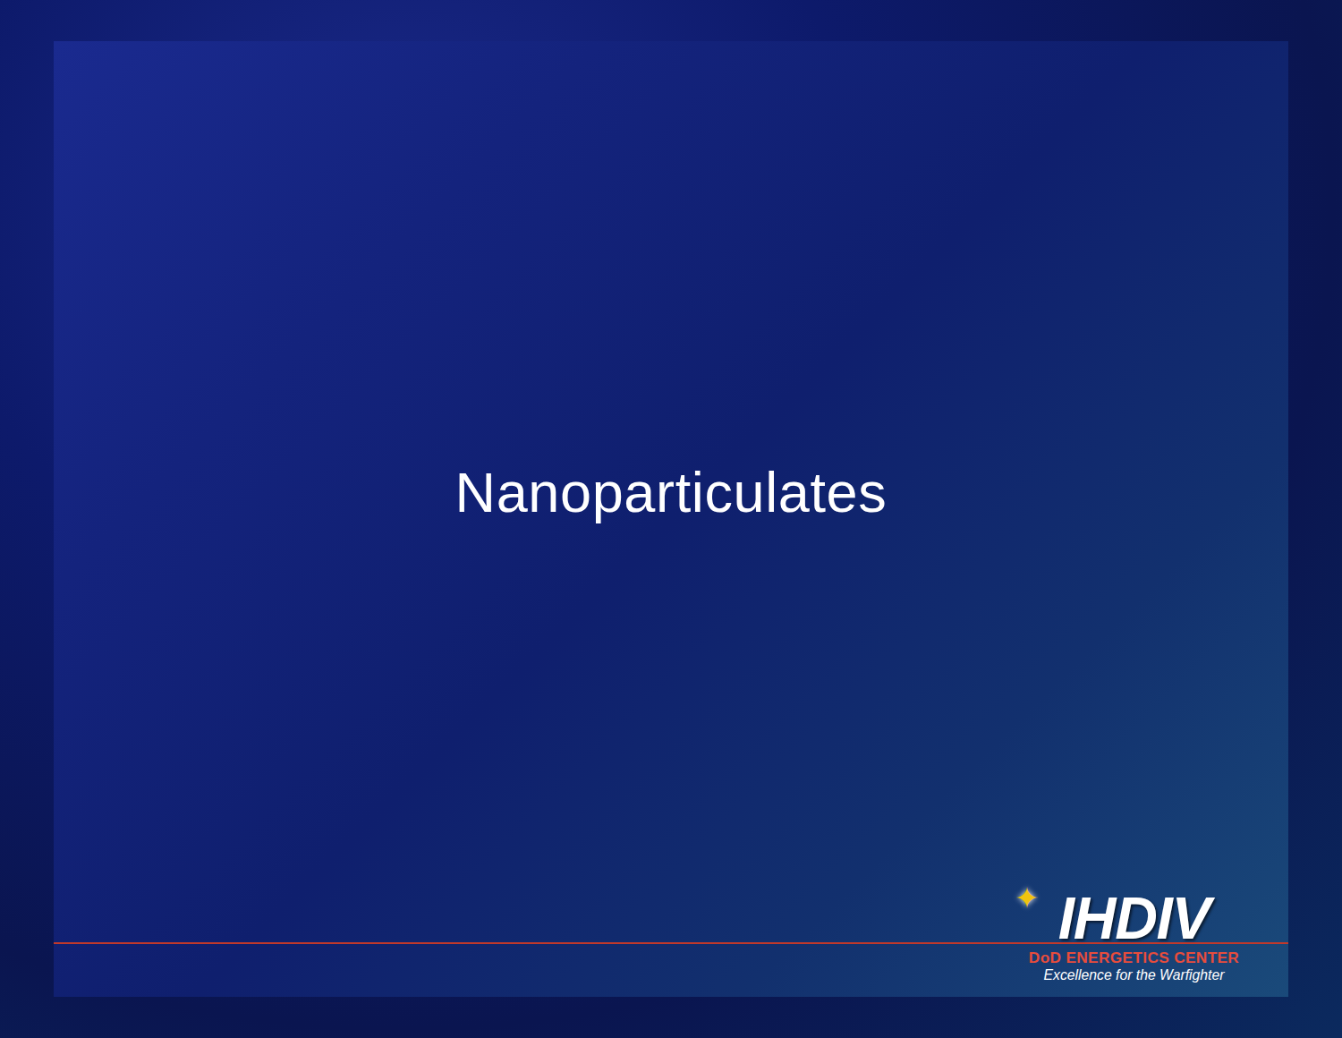Nanoparticulates
✦
IHDIV
DoD ENERGETICS CENTER
Excellence for the Warfighter